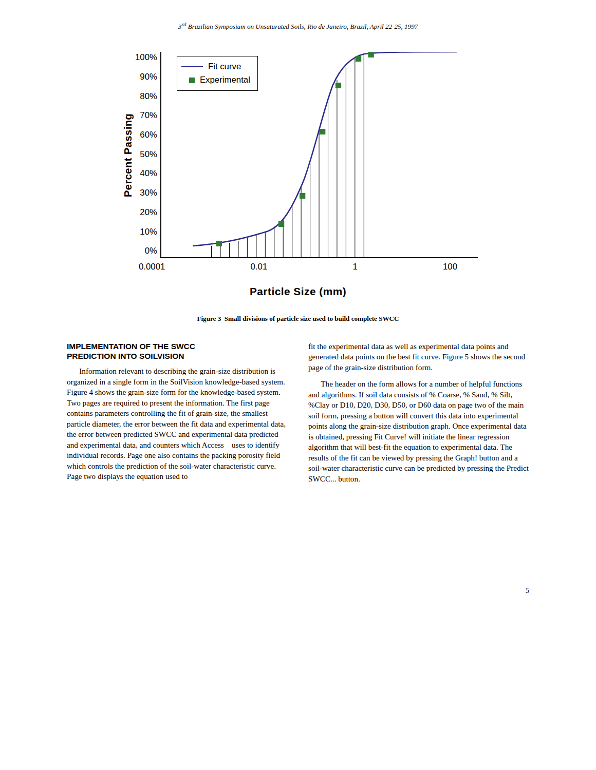3rd Brazilian Symposium on Unsaturated Soils, Rio de Janeiro, Brazil, April 22-25, 1997
Percent Passing
100%
90%
80%
70%
60%
50%
40%
30%
20%
10%
0%
Fit curve
Experimental
0.0001 0.01 1 100
Particle Size (mm)
Figure 3 Small divisions of particle size used to build complete SWCC
IMPLEMENTATION OF THE SWCC
PREDICTION INTO SOILVISION
Information relevant to describing the grain-size distribution is organized in a single form in the SoilVision knowledge-based system. Figure 4 shows the grain-size form for the knowledge-based system. Two pages are required to present the information. The first page contains parameters controlling the fit of grain-size, the smallest particle diameter, the error between the fit data and experimental data, the error between predicted SWCC and experimental data predicted and experimental data, and counters which Access uses to identify individual records. Page one also contains the packing porosity field which controls the prediction of the soil-water characteristic curve. Page two displays the equation used to
fit the experimental data as well as experimental data points and generated data points on the best fit curve. Figure 5 shows the second page of the grain-size distribution form.
The header on the form allows for a number of helpful functions and algorithms. If soil data consists of % Coarse, % Sand, % Silt, %Clay or D10, D20, D30, D50, or D60 data on page two of the main soil form, pressing a button will convert this data into experimental points along the grain-size distribution graph. Once experimental data is obtained, pressing Fit Curve! will initiate the linear regression algorithm that will best-fit the equation to experimental data. The results of the fit can be viewed by pressing the Graph! button and a soil-water characteristic curve can be predicted by pressing the Predict SWCC... button.
5